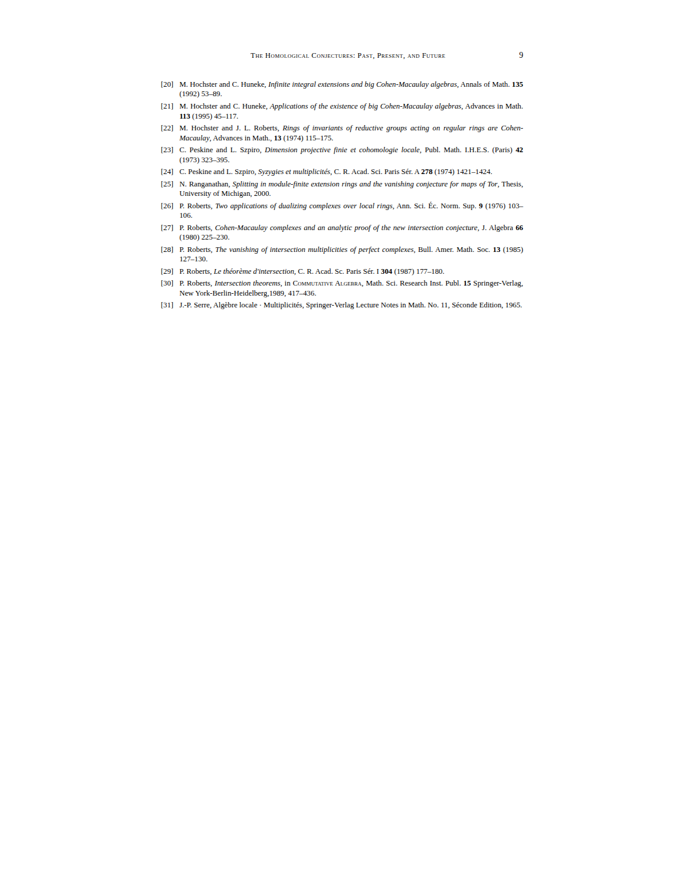The Homological Conjectures: Past, Present, and Future 9
[20] M. Hochster and C. Huneke, Infinite integral extensions and big Cohen-Macaulay algebras, Annals of Math. 135 (1992) 53–89.
[21] M. Hochster and C. Huneke, Applications of the existence of big Cohen-Macaulay algebras, Advances in Math. 113 (1995) 45–117.
[22] M. Hochster and J. L. Roberts, Rings of invariants of reductive groups acting on regular rings are Cohen-Macaulay, Advances in Math., 13 (1974) 115–175.
[23] C. Peskine and L. Szpiro, Dimension projective finie et cohomologie locale, Publ. Math. I.H.E.S. (Paris) 42 (1973) 323–395.
[24] C. Peskine and L. Szpiro, Syzygies et multiplicités, C. R. Acad. Sci. Paris Sér. A 278 (1974) 1421–1424.
[25] N. Ranganathan, Splitting in module-finite extension rings and the vanishing conjecture for maps of Tor, Thesis, University of Michigan, 2000.
[26] P. Roberts, Two applications of dualizing complexes over local rings, Ann. Sci. Éc. Norm. Sup. 9 (1976) 103–106.
[27] P. Roberts, Cohen-Macaulay complexes and an analytic proof of the new intersection conjecture, J. Algebra 66 (1980) 225–230.
[28] P. Roberts, The vanishing of intersection multiplicities of perfect complexes, Bull. Amer. Math. Soc. 13 (1985) 127–130.
[29] P. Roberts, Le théorème d'intersection, C. R. Acad. Sc. Paris Sér. I 304 (1987) 177–180.
[30] P. Roberts, Intersection theorems, in Commutative Algebra, Math. Sci. Research Inst. Publ. 15 Springer-Verlag, New York-Berlin-Heidelberg,1989, 417–436.
[31] J.-P. Serre, Algèbre locale · Multiplicités, Springer-Verlag Lecture Notes in Math. No. 11, Séconde Edition, 1965.